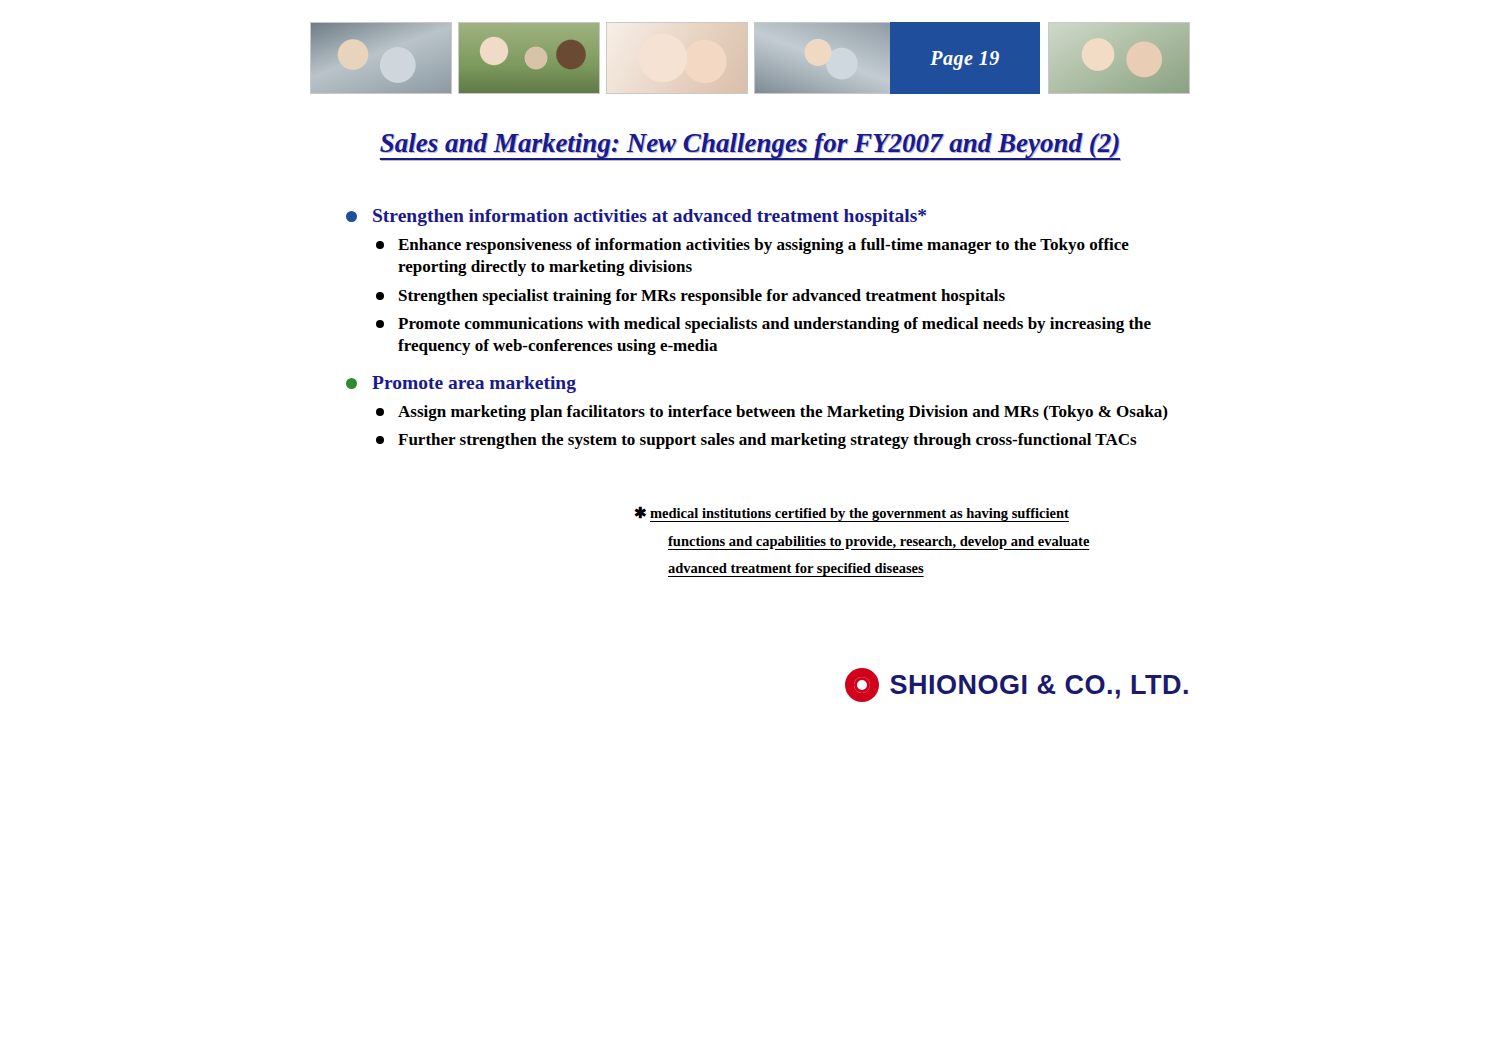Page 19
Sales and Marketing: New Challenges for FY2007 and Beyond (2)
Strengthen information activities at advanced treatment hospitals*
Enhance responsiveness of information activities by assigning a full-time manager to the Tokyo office reporting directly to marketing divisions
Strengthen specialist training for MRs responsible for advanced treatment hospitals
Promote communications with medical specialists and understanding of medical needs by increasing the frequency of web-conferences using e-media
Promote area marketing
Assign marketing plan facilitators to interface between the Marketing Division and MRs (Tokyo & Osaka)
Further strengthen the system to support sales and marketing strategy through cross-functional TACs
✱
medical institutions certified by the government as having sufficient
functions and capabilities to provide, research, develop and evaluate
advanced treatment for specified diseases
SHIONOGI & CO., LTD.